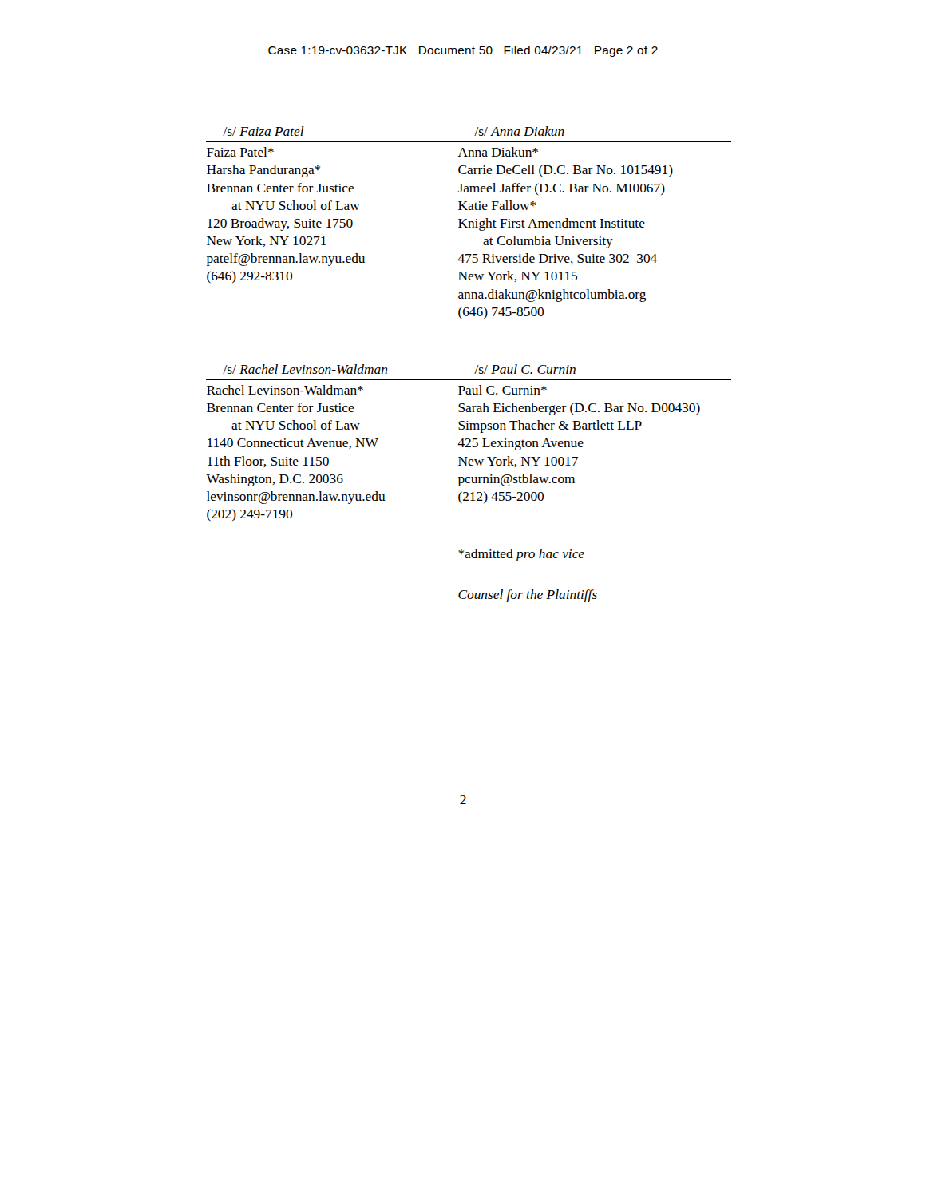Case 1:19-cv-03632-TJK Document 50 Filed 04/23/21 Page 2 of 2
| /s/ Faiza Patel Faiza Patel* Harsha Panduranga* Brennan Center for Justice at NYU School of Law 120 Broadway, Suite 1750 New York, NY 10271 patelf@brennan.law.nyu.edu (646) 292-8310 | /s/ Anna Diakun Anna Diakun* Carrie DeCell (D.C. Bar No. 1015491) Jameel Jaffer (D.C. Bar No. MI0067) Katie Fallow* Knight First Amendment Institute at Columbia University 475 Riverside Drive, Suite 302–304 New York, NY 10115 anna.diakun@knightcolumbia.org (646) 745-8500 |
| /s/ Rachel Levinson-Waldman Rachel Levinson-Waldman* Brennan Center for Justice at NYU School of Law 1140 Connecticut Avenue, NW 11th Floor, Suite 1150 Washington, D.C. 20036 levinsonr@brennan.law.nyu.edu (202) 249-7190 | /s/ Paul C. Curnin Paul C. Curnin* Sarah Eichenberger (D.C. Bar No. D00430) Simpson Thacher & Bartlett LLP 425 Lexington Avenue New York, NY 10017 pcurnin@stblaw.com (212) 455-2000 *admitted pro hac vice Counsel for the Plaintiffs |
2